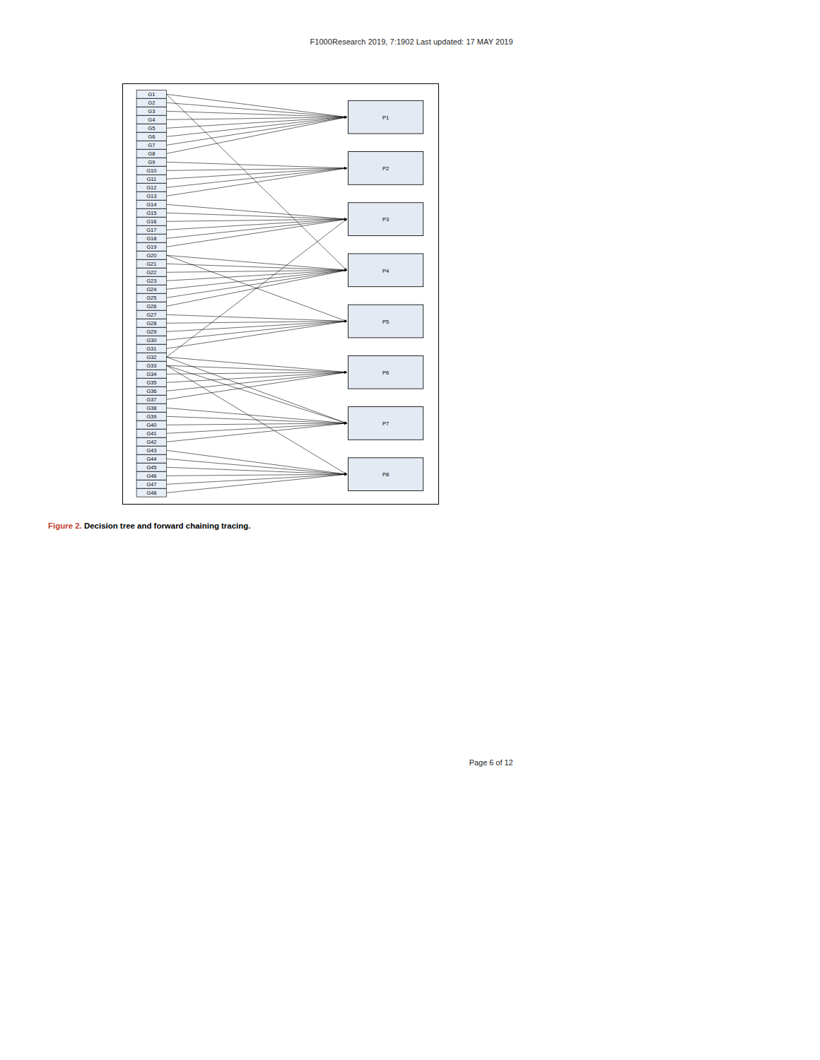F1000Research 2019, 7:1902 Last updated: 17 MAY 2019
G1 G2 G3 G4 G5 G6 G7 G8 G9 G10 G11 G12 G13 G14 G15 G16 G17 G18 G19 G20 G21 G22 G23 G24 G25 G26 G27 G28 G29 G30 G31 G32 G33 G34 G35 G36 G37 G38 G39 G40 G41 G42 G43 G44 G45 G46 G47 G48 P1 P2 P3 P4 P5 P6 P7 P8
Figure 2. Decision tree and forward chaining tracing.
Page 6 of 12